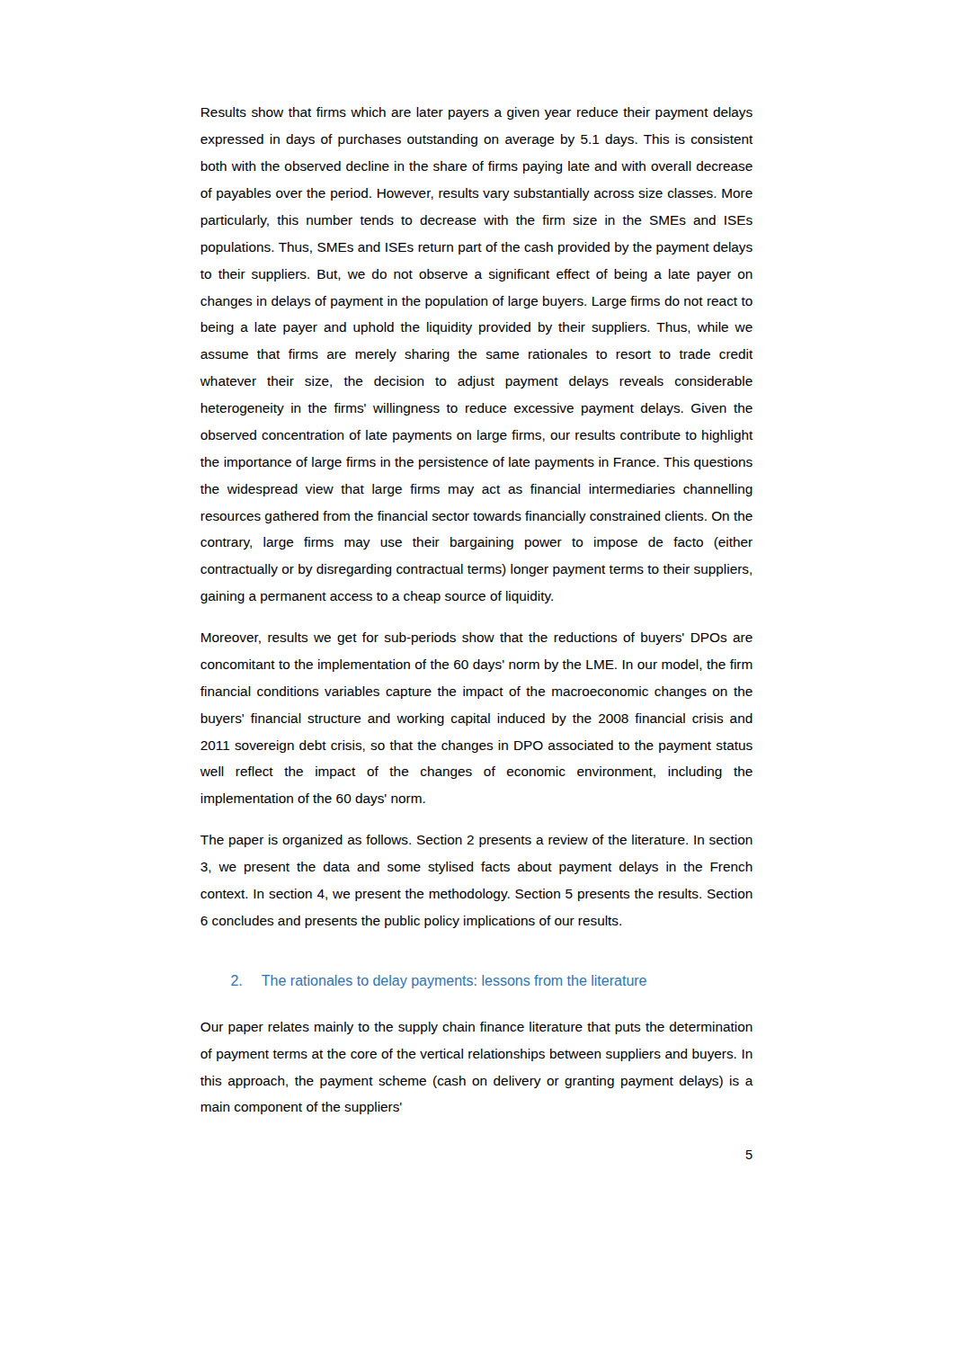Results show that firms which are later payers a given year reduce their payment delays expressed in days of purchases outstanding on average by 5.1 days. This is consistent both with the observed decline in the share of firms paying late and with overall decrease of payables over the period. However, results vary substantially across size classes. More particularly, this number tends to decrease with the firm size in the SMEs and ISEs populations. Thus, SMEs and ISEs return part of the cash provided by the payment delays to their suppliers. But, we do not observe a significant effect of being a late payer on changes in delays of payment in the population of large buyers. Large firms do not react to being a late payer and uphold the liquidity provided by their suppliers. Thus, while we assume that firms are merely sharing the same rationales to resort to trade credit whatever their size, the decision to adjust payment delays reveals considerable heterogeneity in the firms' willingness to reduce excessive payment delays. Given the observed concentration of late payments on large firms, our results contribute to highlight the importance of large firms in the persistence of late payments in France. This questions the widespread view that large firms may act as financial intermediaries channelling resources gathered from the financial sector towards financially constrained clients. On the contrary, large firms may use their bargaining power to impose de facto (either contractually or by disregarding contractual terms) longer payment terms to their suppliers, gaining a permanent access to a cheap source of liquidity.
Moreover, results we get for sub-periods show that the reductions of buyers' DPOs are concomitant to the implementation of the 60 days' norm by the LME. In our model, the firm financial conditions variables capture the impact of the macroeconomic changes on the buyers' financial structure and working capital induced by the 2008 financial crisis and 2011 sovereign debt crisis, so that the changes in DPO associated to the payment status well reflect the impact of the changes of economic environment, including the implementation of the 60 days' norm.
The paper is organized as follows. Section 2 presents a review of the literature. In section 3, we present the data and some stylised facts about payment delays in the French context. In section 4, we present the methodology. Section 5 presents the results. Section 6 concludes and presents the public policy implications of our results.
2. The rationales to delay payments: lessons from the literature
Our paper relates mainly to the supply chain finance literature that puts the determination of payment terms at the core of the vertical relationships between suppliers and buyers. In this approach, the payment scheme (cash on delivery or granting payment delays) is a main component of the suppliers'
5